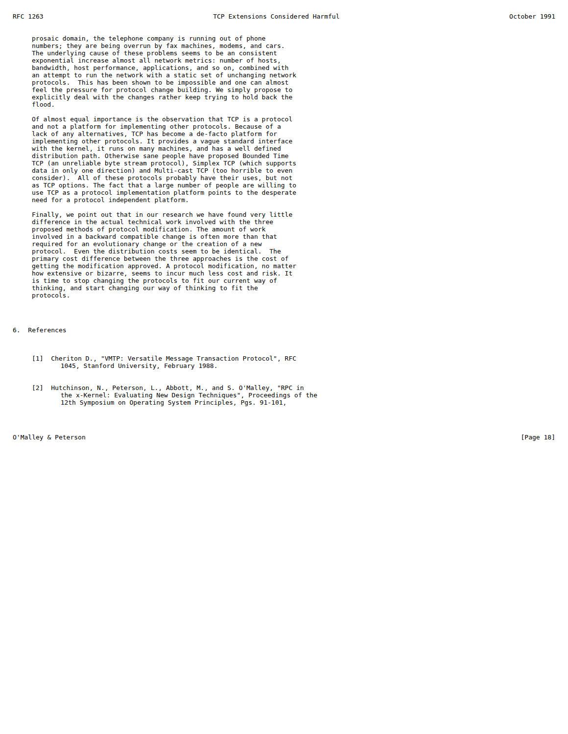RFC 1263 TCP Extensions Considered Harmful October 1991
prosaic domain, the telephone company is running out of phone numbers; they are being overrun by fax machines, modems, and cars. The underlying cause of these problems seems to be an consistent exponential increase almost all network metrics: number of hosts, bandwidth, host performance, applications, and so on, combined with an attempt to run the network with a static set of unchanging network protocols. This has been shown to be impossible and one can almost feel the pressure for protocol change building. We simply propose to explicitly deal with the changes rather keep trying to hold back the flood. Of almost equal importance is the observation that TCP is a protocol and not a platform for implementing other protocols. Because of a lack of any alternatives, TCP has become a de-facto platform for implementing other protocols. It provides a vague standard interface with the kernel, it runs on many machines, and has a well defined distribution path. Otherwise sane people have proposed Bounded Time TCP (an unreliable byte stream protocol), Simplex TCP (which supports data in only one direction) and Multi-cast TCP (too horrible to even consider). All of these protocols probably have their uses, but not as TCP options. The fact that a large number of people are willing to use TCP as a protocol implementation platform points to the desperate need for a protocol independent platform. Finally, we point out that in our research we have found very little difference in the actual technical work involved with the three proposed methods of protocol modification. The amount of work involved in a backward compatible change is often more than that required for an evolutionary change or the creation of a new protocol. Even the distribution costs seem to be identical. The primary cost difference between the three approaches is the cost of getting the modification approved. A protocol modification, no matter how extensive or bizarre, seems to incur much less cost and risk. It is time to stop changing the protocols to fit our current way of thinking, and start changing our way of thinking to fit the protocols.
6. References
[1] Cheriton D., "VMTP: Versatile Message Transaction Protocol", RFC 1045, Stanford University, February 1988.
[2] Hutchinson, N., Peterson, L., Abbott, M., and S. O'Malley, "RPC in the x-Kernel: Evaluating New Design Techniques", Proceedings of the 12th Symposium on Operating System Principles, Pgs. 91-101,
O'Malley & Peterson[Page 18]